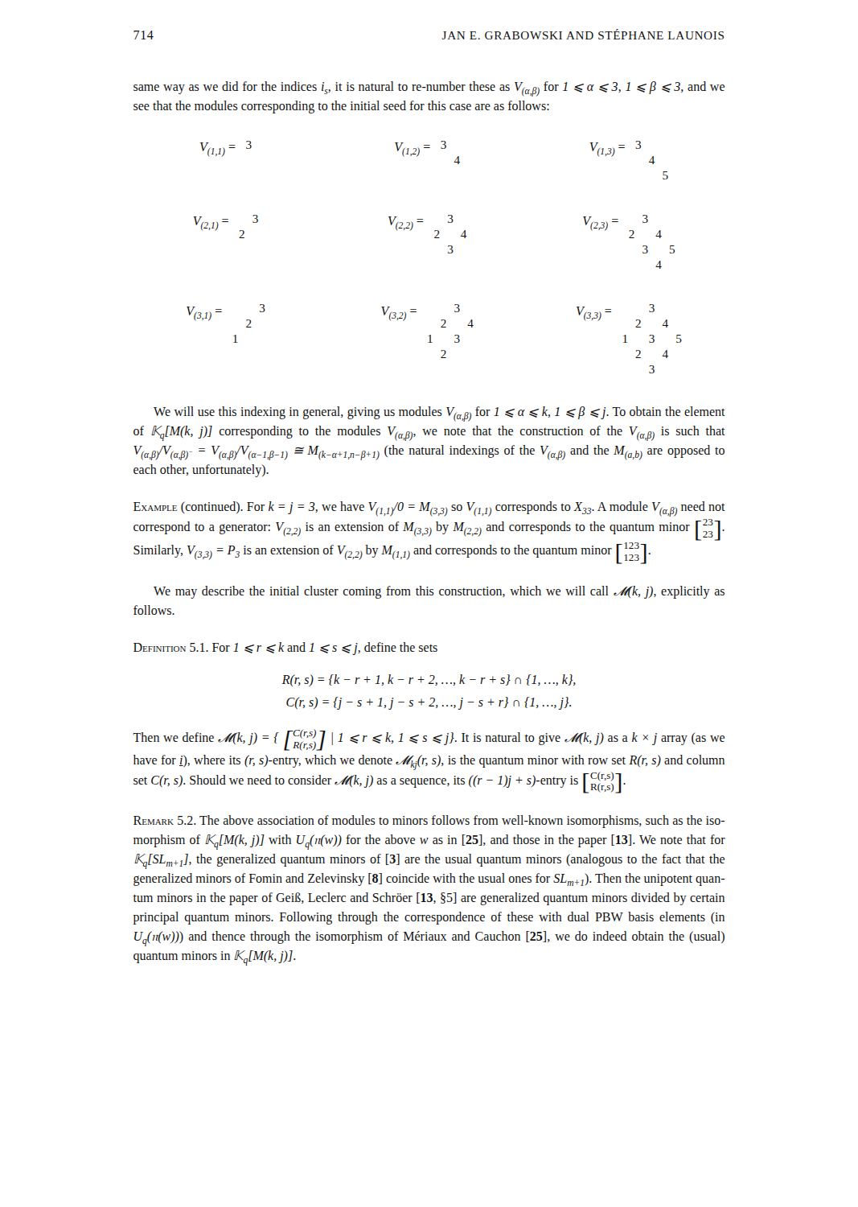714 Jan E. Grabowski and Stéphane Launois
same way as we did for the indices is, it is natural to re-number these as V(α,β) for 1 ⩽ α ⩽ 3, 1 ⩽ β ⩽ 3, and we see that the modules corresponding to the initial seed for this case are as follows:
V(1,1) = 3
V(1,2) = 3 4
V(1,3) = 3 4 5
V(2,1) = 3 2
V(2,2) = 3 2 4 3
V(2,3) = 3 2 4 3 5 4
V(3,1) = 3 2 1
V(3,2) = 3 2 4 1 3 2
V(3,3) = 3 2 4 1 3 5 2 4 3
We will use this indexing in general, giving us modules V(α,β) for 1 ⩽ α ⩽ k, 1 ⩽ β ⩽ j. To obtain the element of 𝕂q[M(k, j)] corresponding to the modules V(α,β), we note that the construction of the V(α,β) is such that V(α,β)/V(α,β)− = V(α,β)/V(α−1,β−1) ≅ M(k−α+1,n−β+1) (the natural indexings of the V(α,β) and the M(a,b) are opposed to each other, unfortunately).
Example (continued). For k = j = 3, we have V(1,1)/0 = M(3,3) so V(1,1) corresponds to X33. A module V(α,β) need not correspond to a generator: V(2,2) is an extension of M(3,3) by M(2,2) and corresponds to the quantum minor [2323]. Similarly, V(3,3) = P3 is an extension of V(2,2) by M(1,1) and corresponds to the quantum minor [123123].
We may describe the initial cluster coming from this construction, which we will call 𝓜(k, j), explicitly as follows.
Definition 5.1. For 1 ⩽ r ⩽ k and 1 ⩽ s ⩽ j, define the sets
R(r, s) = {k − r + 1, k − r + 2, …, k − r + s} ∩ {1, …, k}, C(r, s) = {j − s + 1, j − s + 2, …, j − s + r} ∩ {1, …, j}.
Then we define 𝓜(k, j) = { [C(r,s) R(r,s)] | 1 ⩽ r ⩽ k, 1 ⩽ s ⩽ j}. It is natural to give 𝓜(k, j) as a k × j array (as we have for i), where its (r, s)-entry, which we denote 𝓜kj(r, s), is the quantum minor with row set R(r, s) and column set C(r, s). Should we need to consider 𝓜(k, j) as a sequence, its ((r − 1)j + s)-entry is [C(r,s) R(r,s)].
Remark 5.2. The above association of modules to minors follows from well-known isomorphisms, such as the isomorphism of 𝕂q[M(k, j)] with Uq(𝔫(w)) for the above w as in [25], and those in the paper [13]. We note that for 𝕂q[SLm+1], the generalized quantum minors of [3] are the usual quantum minors (analogous to the fact that the generalized minors of Fomin and Zelevinsky [8] coincide with the usual ones for SLm+1). Then the unipotent quantum minors in the paper of Geiß, Leclerc and Schröer [13, §5] are generalized quantum minors divided by certain principal quantum minors. Following through the correspondence of these with dual PBW basis elements (in Uq(𝔫(w))) and thence through the isomorphism of Mériaux and Cauchon [25], we do indeed obtain the (usual) quantum minors in 𝕂q[M(k, j)].